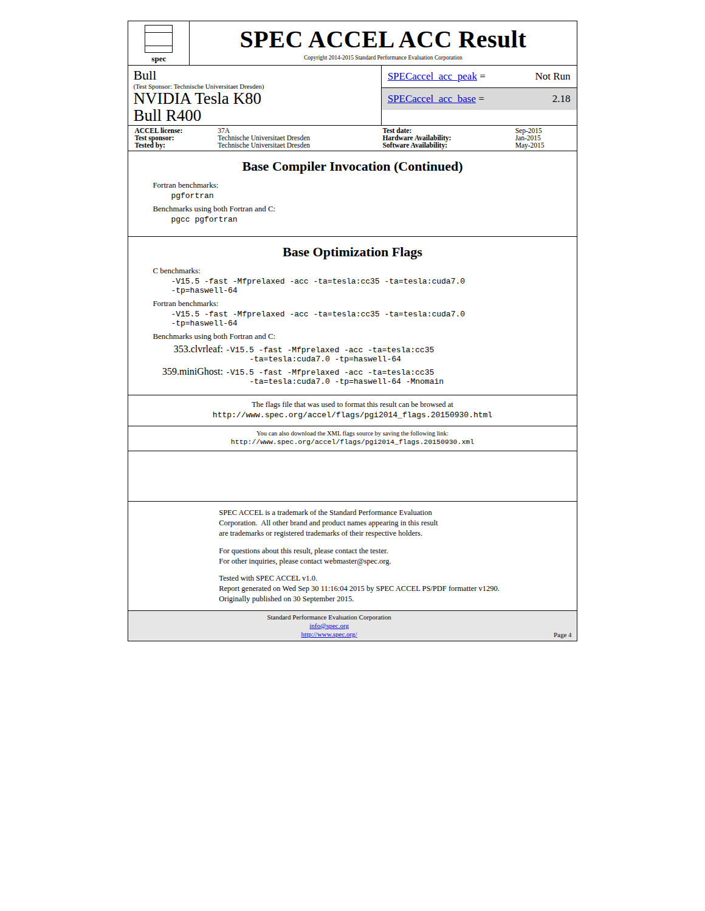spec
SPEC ACCEL ACC Result
Copyright 2014-2015 Standard Performance Evaluation Corporation
Bull
(Test Sponsor: Technische Universitaet Dresden)
NVIDIA Tesla K80
Bull R400
SPECaccel_acc_peak = Not Run
SPECaccel_acc_base = 2.18
| ACCEL license: | 37A |
| Test sponsor: | Technische Universitaet Dresden |
| Tested by: | Technische Universitaet Dresden |
| Test date: | Sep-2015 |
| Hardware Availability: | Jan-2015 |
| Software Availability: | May-2015 |
Base Compiler Invocation (Continued)
Fortran benchmarks:
pgfortran
Benchmarks using both Fortran and C:
pgcc pgfortran
Base Optimization Flags
C benchmarks:
-V15.5 -fast -Mfprelaxed -acc -ta=tesla:cc35 -ta=tesla:cuda7.0
-tp=haswell-64
Fortran benchmarks:
-V15.5 -fast -Mfprelaxed -acc -ta=tesla:cc35 -ta=tesla:cuda7.0
-tp=haswell-64
Benchmarks using both Fortran and C:
353.clvrleaf:-V15.5 -fast -Mfprelaxed -acc -ta=tesla:cc35 -ta=tesla:cuda7.0 -tp=haswell-64
359.miniGhost:-V15.5 -fast -Mfprelaxed -acc -ta=tesla:cc35 -ta=tesla:cuda7.0 -tp=haswell-64 -Mnomain
The flags file that was used to format this result can be browsed at http://www.spec.org/accel/flags/pgi2014_flags.20150930.html
You can also download the XML flags source by saving the following link: http://www.spec.org/accel/flags/pgi2014_flags.20150930.xml
SPEC ACCEL is a trademark of the Standard Performance Evaluation
Corporation. All other brand and product names appearing in this result
are trademarks or registered trademarks of their respective holders.
For questions about this result, please contact the tester.
For other inquiries, please contact webmaster@spec.org.
Tested with SPEC ACCEL v1.0.
Report generated on Wed Sep 30 11:16:04 2015 by SPEC ACCEL PS/PDF formatter v1290.
Originally published on 30 September 2015.
Standard Performance Evaluation Corporation
info@spec.org
http://www.spec.org/
Page 4